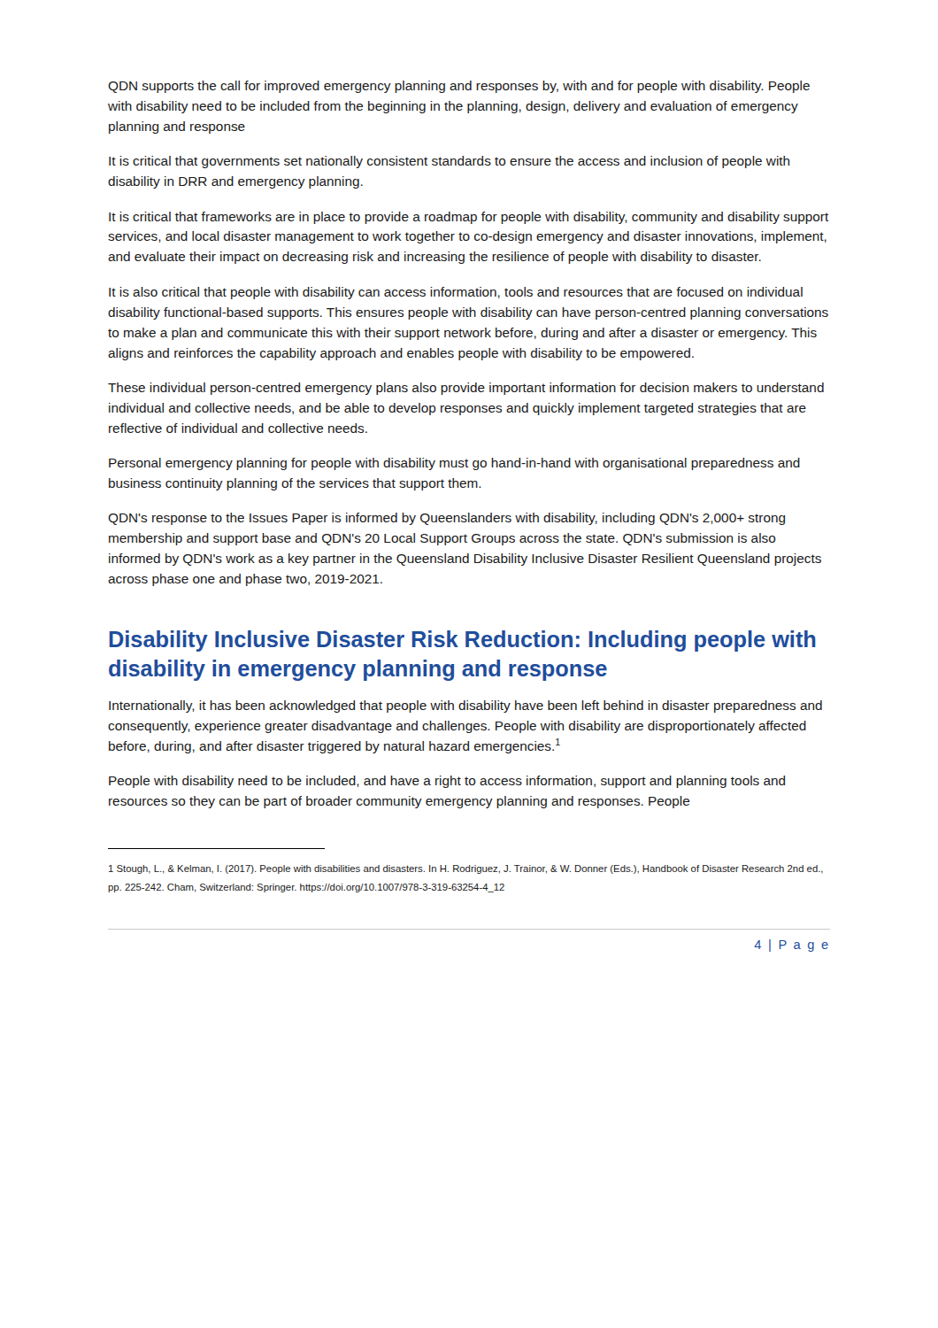QDN supports the call for improved emergency planning and responses by, with and for people with disability. People with disability need to be included from the beginning in the planning, design, delivery and evaluation of emergency planning and response
It is critical that governments set nationally consistent standards to ensure the access and inclusion of people with disability in DRR and emergency planning.
It is critical that frameworks are in place to provide a roadmap for people with disability, community and disability support services, and local disaster management to work together to co-design emergency and disaster innovations, implement, and evaluate their impact on decreasing risk and increasing the resilience of people with disability to disaster.
It is also critical that people with disability can access information, tools and resources that are focused on individual disability functional-based supports. This ensures people with disability can have person-centred planning conversations to make a plan and communicate this with their support network before, during and after a disaster or emergency. This aligns and reinforces the capability approach and enables people with disability to be empowered.
These individual person-centred emergency plans also provide important information for decision makers to understand individual and collective needs, and be able to develop responses and quickly implement targeted strategies that are reflective of individual and collective needs.
Personal emergency planning for people with disability must go hand-in-hand with organisational preparedness and business continuity planning of the services that support them.
QDN's response to the Issues Paper is informed by Queenslanders with disability, including QDN's 2,000+ strong membership and support base and QDN's 20 Local Support Groups across the state. QDN's submission is also informed by QDN's work as a key partner in the Queensland Disability Inclusive Disaster Resilient Queensland projects across phase one and phase two, 2019-2021.
Disability Inclusive Disaster Risk Reduction: Including people with disability in emergency planning and response
Internationally, it has been acknowledged that people with disability have been left behind in disaster preparedness and consequently, experience greater disadvantage and challenges. People with disability are disproportionately affected before, during, and after disaster triggered by natural hazard emergencies.1
People with disability need to be included, and have a right to access information, support and planning tools and resources so they can be part of broader community emergency planning and responses. People
1 Stough, L., & Kelman, I. (2017). People with disabilities and disasters. In H. Rodriguez, J. Trainor, & W. Donner (Eds.), Handbook of Disaster Research 2nd ed., pp. 225-242. Cham, Switzerland: Springer. https://doi.org/10.1007/978-3-319-63254-4_12
4 | P a g e